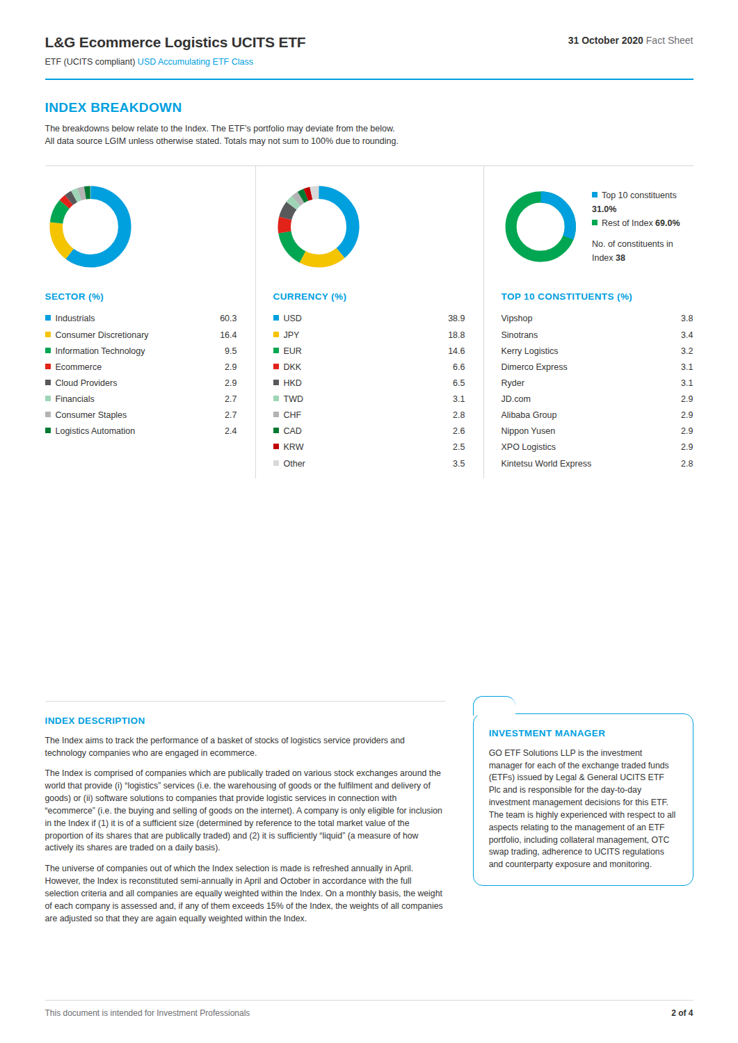L&G Ecommerce Logistics UCITS ETF
ETF (UCITS compliant) USD Accumulating ETF Class
31 October 2020 Fact Sheet
INDEX BREAKDOWN
The breakdowns below relate to the Index. The ETF’s portfolio may deviate from the below.
All data source LGIM unless otherwise stated. Totals may not sum to 100% due to rounding.
Sector (%)
| Industrials | 60.3 |
| Consumer Discretionary | 16.4 |
| Information Technology | 9.5 |
| Ecommerce | 2.9 |
| Cloud Providers | 2.9 |
| Financials | 2.7 |
| Consumer Staples | 2.7 |
| Logistics Automation | 2.4 |
Currency (%)
| USD | 38.9 |
| JPY | 18.8 |
| EUR | 14.6 |
| DKK | 6.6 |
| HKD | 6.5 |
| TWD | 3.1 |
| CHF | 2.8 |
| CAD | 2.6 |
| KRW | 2.5 |
| Other | 3.5 |
Top 10 constituents 31.0%
Rest of Index 69.0%
No. of constituents in Index 38
Top 10 Constituents (%)
| Vipshop | 3.8 |
| Sinotrans | 3.4 |
| Kerry Logistics | 3.2 |
| Dimerco Express | 3.1 |
| Ryder | 3.1 |
| JD.com | 2.9 |
| Alibaba Group | 2.9 |
| Nippon Yusen | 2.9 |
| XPO Logistics | 2.9 |
| Kintetsu World Express | 2.8 |
Index Description
The Index aims to track the performance of a basket of stocks of logistics service providers and technology companies who are engaged in ecommerce.
The Index is comprised of companies which are publically traded on various stock exchanges around the world that provide (i) “logistics” services (i.e. the warehousing of goods or the fulfilment and delivery of goods) or (ii) software solutions to companies that provide logistic services in connection with “ecommerce” (i.e. the buying and selling of goods on the internet). A company is only eligible for inclusion in the Index if (1) it is of a sufficient size (determined by reference to the total market value of the proportion of its shares that are publically traded) and (2) it is sufficiently “liquid” (a measure of how actively its shares are traded on a daily basis).
The universe of companies out of which the Index selection is made is refreshed annually in April. However, the Index is reconstituted semi-annually in April and October in accordance with the full selection criteria and all companies are equally weighted within the Index. On a monthly basis, the weight of each company is assessed and, if any of them exceeds 15% of the Index, the weights of all companies are adjusted so that they are again equally weighted within the Index.
Investment Manager
GO ETF Solutions LLP is the investment manager for each of the exchange traded funds (ETFs) issued by Legal & General UCITS ETF Plc and is responsible for the day-to-day investment management decisions for this ETF. The team is highly experienced with respect to all aspects relating to the management of an ETF portfolio, including collateral management, OTC swap trading, adherence to UCITS regulations and counterparty exposure and monitoring.
This document is intended for Investment Professionals
2 of 4